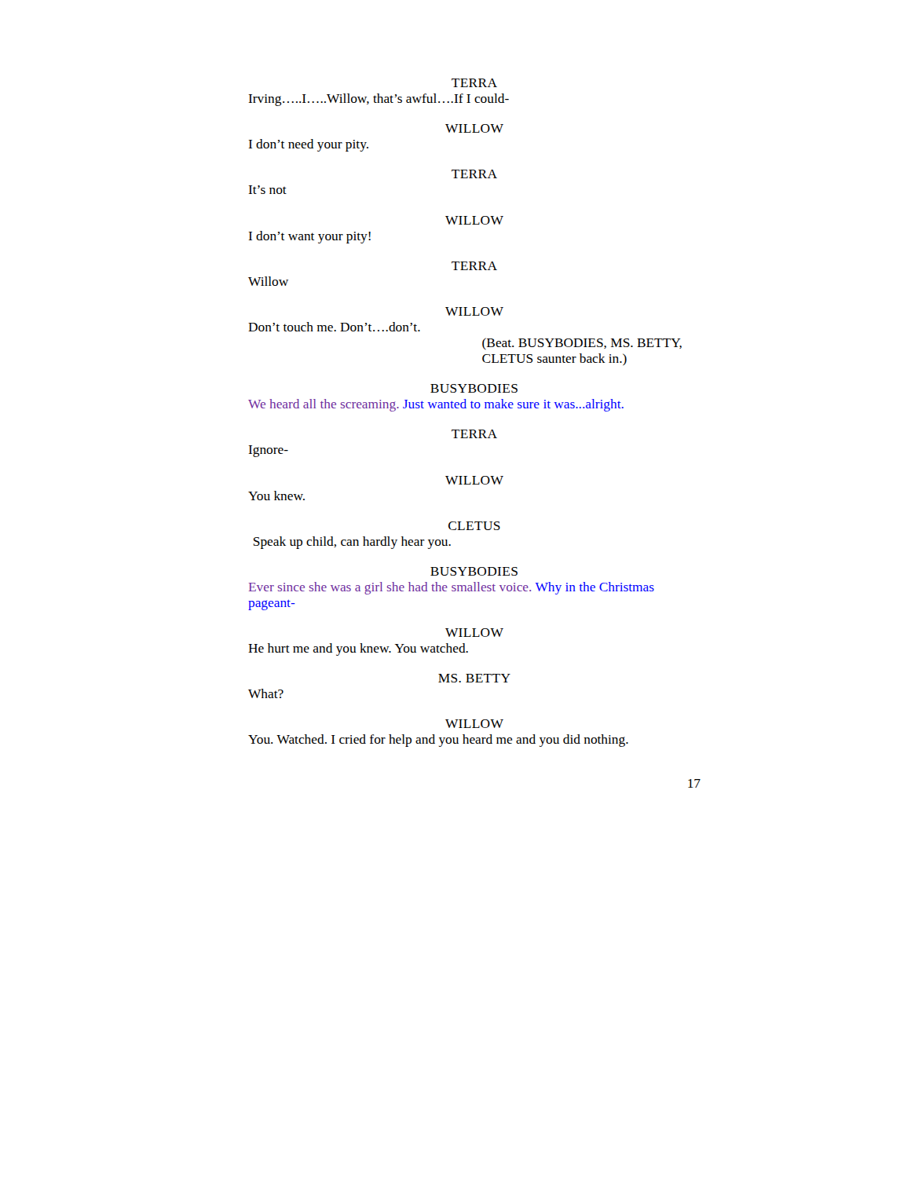TERRA
Irving…..I…..Willow, that’s awful….If I could-
WILLOW
I don’t need your pity.
TERRA
It’s not
WILLOW
I don’t want your pity!
TERRA
Willow
WILLOW
Don’t touch me. Don’t….don’t.
(Beat. BUSYBODIES, MS. BETTY, CLETUS saunter back in.)
BUSYBODIES
We heard all the screaming. Just wanted to make sure it was...alright.
TERRA
Ignore-
WILLOW
You knew.
CLETUS
Speak up child, can hardly hear you.
BUSYBODIES
Ever since she was a girl she had the smallest voice. Why in the Christmas pageant-
WILLOW
He hurt me and you knew. You watched.
MS. BETTY
What?
WILLOW
You. Watched. I cried for help and you heard me and you did nothing.
17